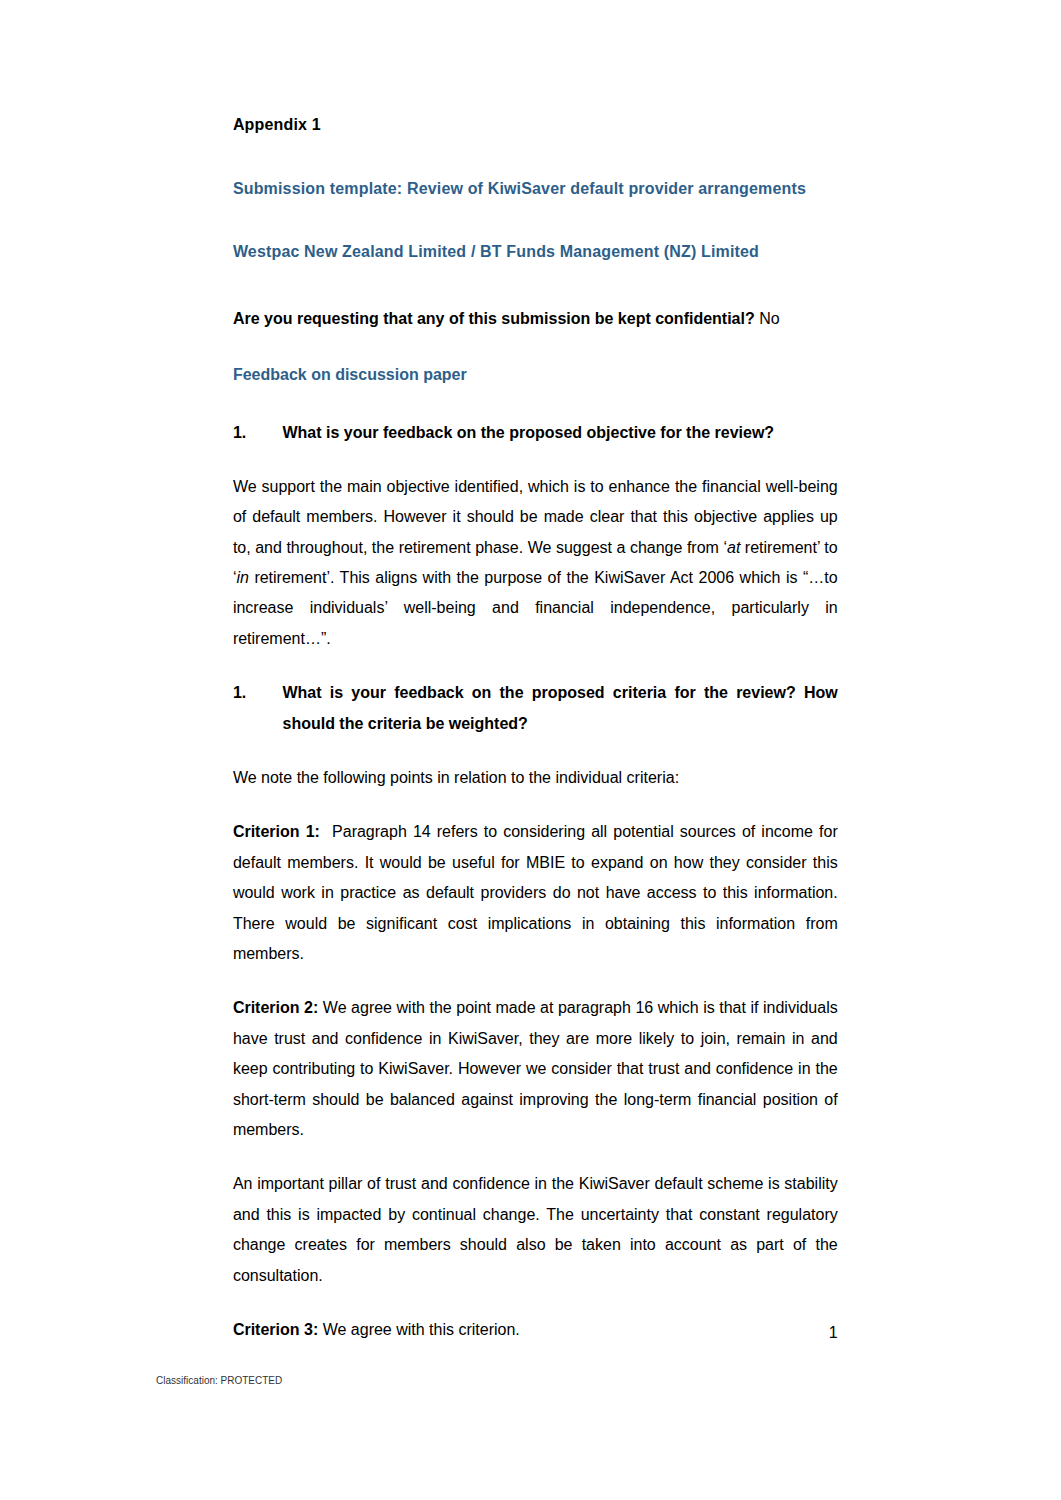Appendix 1
Submission template: Review of KiwiSaver default provider arrangements
Westpac New Zealand Limited / BT Funds Management (NZ) Limited
Are you requesting that any of this submission be kept confidential? No
Feedback on discussion paper
What is your feedback on the proposed objective for the review?
We support the main objective identified, which is to enhance the financial well-being of default members. However it should be made clear that this objective applies up to, and throughout, the retirement phase. We suggest a change from ‘at retirement’ to ‘in retirement’. This aligns with the purpose of the KiwiSaver Act 2006 which is “…to increase individuals’ well-being and financial independence, particularly in retirement…”.
What is your feedback on the proposed criteria for the review? How should the criteria be weighted?
We note the following points in relation to the individual criteria:
Criterion 1: Paragraph 14 refers to considering all potential sources of income for default members. It would be useful for MBIE to expand on how they consider this would work in practice as default providers do not have access to this information. There would be significant cost implications in obtaining this information from members.
Criterion 2: We agree with the point made at paragraph 16 which is that if individuals have trust and confidence in KiwiSaver, they are more likely to join, remain in and keep contributing to KiwiSaver. However we consider that trust and confidence in the short-term should be balanced against improving the long-term financial position of members.
An important pillar of trust and confidence in the KiwiSaver default scheme is stability and this is impacted by continual change. The uncertainty that constant regulatory change creates for members should also be taken into account as part of the consultation.
Criterion 3: We agree with this criterion.
1
Classification: PROTECTED